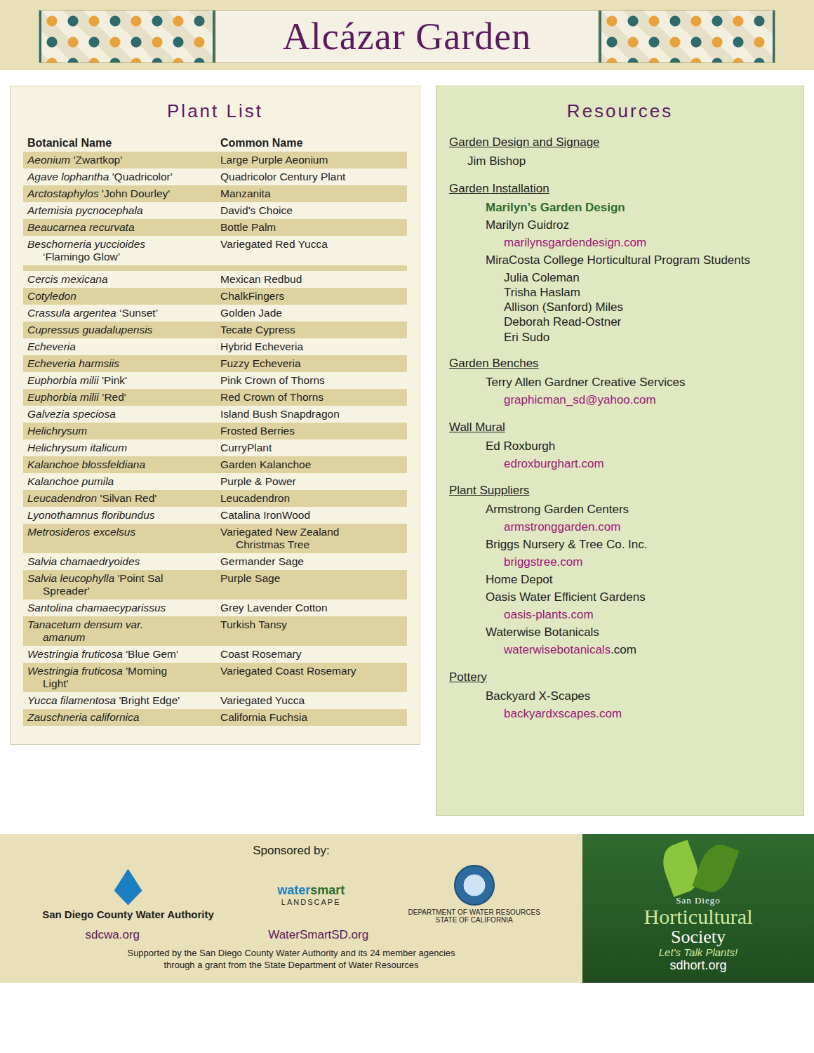Alcázar Garden
Plant List
| Botanical Name | Common Name |
| --- | --- |
| Aeonium 'Zwartkop' | Large Purple Aeonium |
| Agave lophantha 'Quadricolor' | Quadricolor Century Plant |
| Arctostaphylos 'John Dourley' | Manzanita |
| Artemisia pycnocephala | David's Choice |
| Beaucarnea recurvata | Bottle Palm |
| Beschorneria yuccioides ‘Flamingo Glow’ | Variegated Red Yucca |
| Cercis mexicana | Mexican Redbud |
| Cotyledon | ChalkFingers |
| Crassula argentea ‘Sunset’ | Golden Jade |
| Cupressus guadalupensis | Tecate Cypress |
| Echeveria | Hybrid Echeveria |
| Echeveria harmsiis | Fuzzy Echeveria |
| Euphorbia milii 'Pink' | Pink Crown of Thorns |
| Euphorbia milii ’Red' | Red Crown of Thorns |
| Galvezia speciosa | Island Bush Snapdragon |
| Helichrysum | Frosted Berries |
| Helichrysum italicum | CurryPlant |
| Kalanchoe blossfeldiana | Garden Kalanchoe |
| Kalanchoe pumila | Purple & Power |
| Leucadendron 'Silvan Red' | Leucadendron |
| Lyonothamnus floribundus | Catalina IronWood |
| Metrosideros excelsus | Variegated New Zealand Christmas Tree |
| Salvia chamaedryoides | Germander Sage |
| Salvia leucophylla 'Point Sal Spreader' | Purple Sage |
| Santolina chamaecyparissus | Grey Lavender Cotton |
| Tanacetum densum var. amanum | Turkish Tansy |
| Westringia fruticosa 'Blue Gem' | Coast Rosemary |
| Westringia fruticosa 'Morning Light' | Variegated Coast Rosemary |
| Yucca filamentosa 'Bright Edge' | Variegated Yucca |
| Zauschneria californica | California Fuchsia |
Resources
Garden Design and Signage
Jim Bishop
Garden Installation
Marilyn’s Garden Design
Marilyn Guidroz
marilynsgardendesign.com
MiraCosta College Horticultural Program Students
Julia Coleman
Trisha Haslam
Allison (Sanford) Miles
Deborah Read-Ostner
Eri Sudo
Garden Benches
Terry Allen Gardner Creative Services
graphicman_sd@yahoo.com
Wall Mural
Ed Roxburgh
edroxburghart.com
Plant Suppliers
Armstrong Garden Centers
armstronggarden.com
Briggs Nursery & Tree Co. Inc.
briggstree.com
Home Depot
Oasis Water Efficient Gardens
oasis-plants.com
Waterwise Botanicals
waterwisebotanicals.com
Pottery
Backyard X-Scapes
backyardxscapes.com
Sponsored by:
San Diego County Water Authority
watersmart
LANDSCAPE
DEPARTMENT OF WATER RESOURCES
STATE OF CALIFORNIA
sdcwa.org WaterSmartSD.org
Supported by the San Diego County Water Authority and its 24 member agencies
through a grant from the State Department of Water Resources
San Diego
Horticultural
Society
Let’s Talk Plants!
sdhort.org